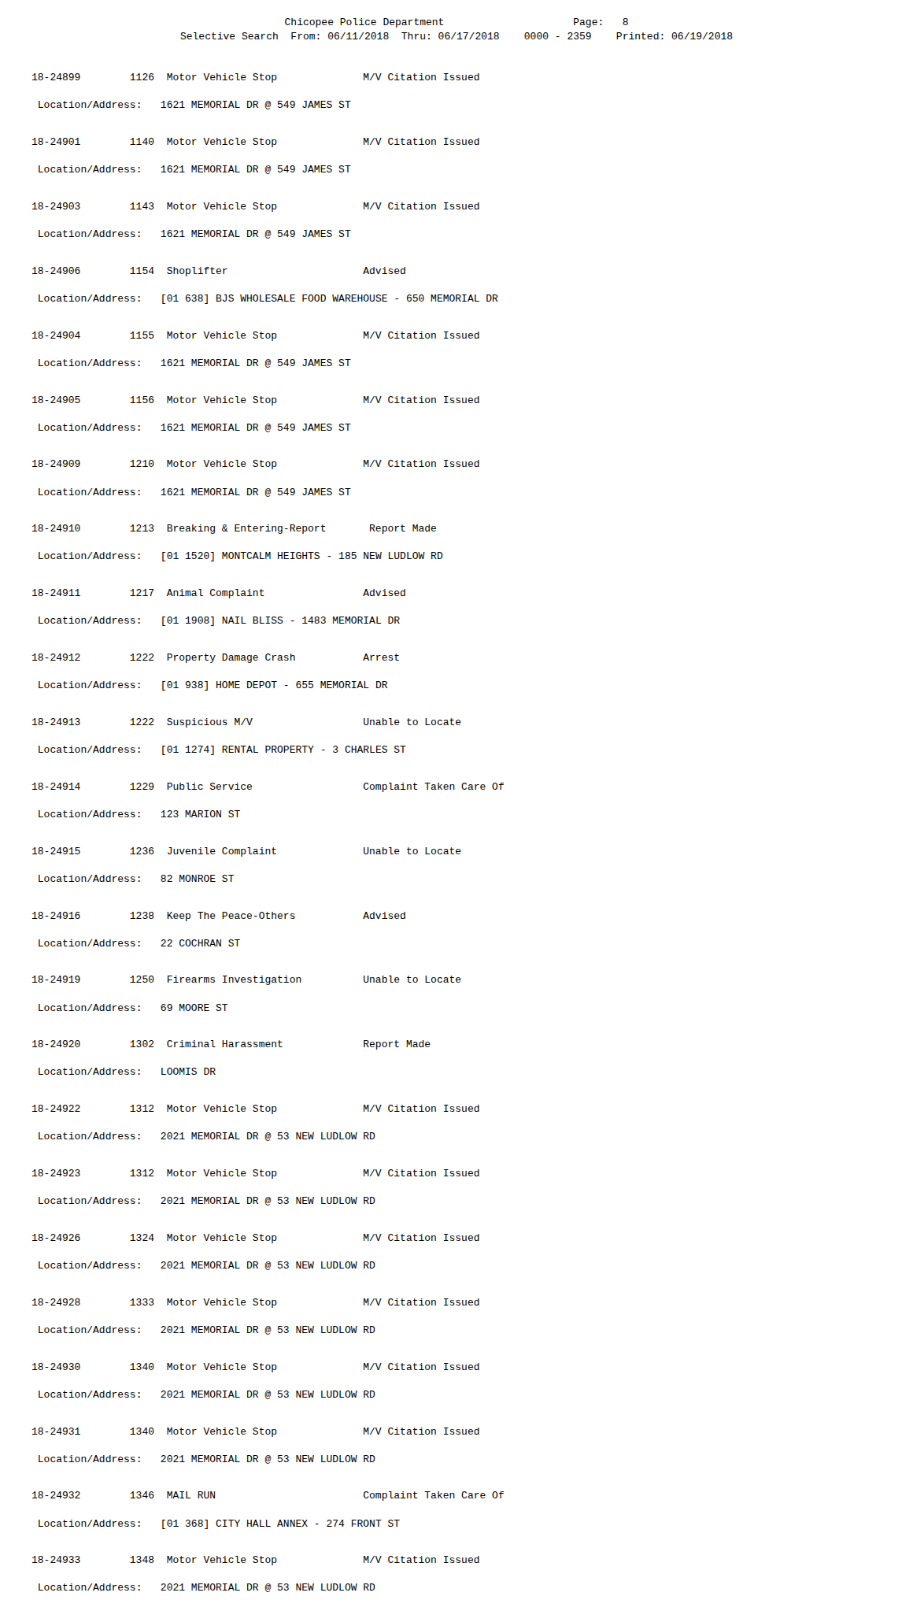Chicopee Police Department Page: 8
Selective Search From: 06/11/2018 Thru: 06/17/2018 0000 - 2359 Printed: 06/19/2018
18-24899 1126 Motor Vehicle Stop M/V Citation Issued
Location/Address: 1621 MEMORIAL DR @ 549 JAMES ST
18-24901 1140 Motor Vehicle Stop M/V Citation Issued
Location/Address: 1621 MEMORIAL DR @ 549 JAMES ST
18-24903 1143 Motor Vehicle Stop M/V Citation Issued
Location/Address: 1621 MEMORIAL DR @ 549 JAMES ST
18-24906 1154 Shoplifter Advised
Location/Address: [01 638] BJS WHOLESALE FOOD WAREHOUSE - 650 MEMORIAL DR
18-24904 1155 Motor Vehicle Stop M/V Citation Issued
Location/Address: 1621 MEMORIAL DR @ 549 JAMES ST
18-24905 1156 Motor Vehicle Stop M/V Citation Issued
Location/Address: 1621 MEMORIAL DR @ 549 JAMES ST
18-24909 1210 Motor Vehicle Stop M/V Citation Issued
Location/Address: 1621 MEMORIAL DR @ 549 JAMES ST
18-24910 1213 Breaking & Entering-Report Report Made
Location/Address: [01 1520] MONTCALM HEIGHTS - 185 NEW LUDLOW RD
18-24911 1217 Animal Complaint Advised
Location/Address: [01 1908] NAIL BLISS - 1483 MEMORIAL DR
18-24912 1222 Property Damage Crash Arrest
Location/Address: [01 938] HOME DEPOT - 655 MEMORIAL DR
18-24913 1222 Suspicious M/V Unable to Locate
Location/Address: [01 1274] RENTAL PROPERTY - 3 CHARLES ST
18-24914 1229 Public Service Complaint Taken Care Of
Location/Address: 123 MARION ST
18-24915 1236 Juvenile Complaint Unable to Locate
Location/Address: 82 MONROE ST
18-24916 1238 Keep The Peace-Others Advised
Location/Address: 22 COCHRAN ST
18-24919 1250 Firearms Investigation Unable to Locate
Location/Address: 69 MOORE ST
18-24920 1302 Criminal Harassment Report Made
Location/Address: LOOMIS DR
18-24922 1312 Motor Vehicle Stop M/V Citation Issued
Location/Address: 2021 MEMORIAL DR @ 53 NEW LUDLOW RD
18-24923 1312 Motor Vehicle Stop M/V Citation Issued
Location/Address: 2021 MEMORIAL DR @ 53 NEW LUDLOW RD
18-24926 1324 Motor Vehicle Stop M/V Citation Issued
Location/Address: 2021 MEMORIAL DR @ 53 NEW LUDLOW RD
18-24928 1333 Motor Vehicle Stop M/V Citation Issued
Location/Address: 2021 MEMORIAL DR @ 53 NEW LUDLOW RD
18-24930 1340 Motor Vehicle Stop M/V Citation Issued
Location/Address: 2021 MEMORIAL DR @ 53 NEW LUDLOW RD
18-24931 1340 Motor Vehicle Stop M/V Citation Issued
Location/Address: 2021 MEMORIAL DR @ 53 NEW LUDLOW RD
18-24932 1346 MAIL RUN Complaint Taken Care Of
Location/Address: [01 368] CITY HALL ANNEX - 274 FRONT ST
18-24933 1348 Motor Vehicle Stop M/V Citation Issued
Location/Address: 2021 MEMORIAL DR @ 53 NEW LUDLOW RD